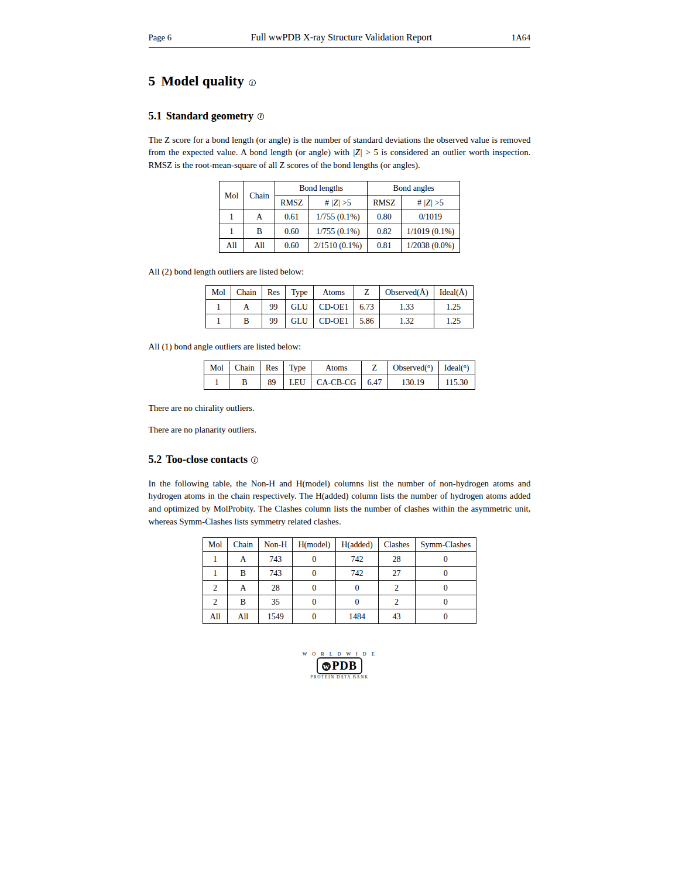Page 6
Full wwPDB X-ray Structure Validation Report
1A64
5 Model quality i
5.1 Standard geometry i
The Z score for a bond length (or angle) is the number of standard deviations the observed value is removed from the expected value. A bond length (or angle) with |Z| > 5 is considered an outlier worth inspection. RMSZ is the root-mean-square of all Z scores of the bond lengths (or angles).
| Mol | Chain | Bond lengths | Bond angles |
| --- | --- | --- | --- |
| RMSZ | # /Z/ >5 | RMSZ | # /Z/ >5 |
| 1 | A | 0.61 | 1/755 (0.1%) | 0.80 | 0/1019 |
| 1 | B | 0.60 | 1/755 (0.1%) | 0.82 | 1/1019 (0.1%) |
| All | All | 0.60 | 2/1510 (0.1%) | 0.81 | 1/2038 (0.0%) |
All (2) bond length outliers are listed below:
| Mol | Chain | Res | Type | Atoms | Z | Observed(Å) | Ideal(Å) |
| --- | --- | --- | --- | --- | --- | --- | --- |
| 1 | A | 99 | GLU | CD-OE1 | 6.73 | 1.33 | 1.25 |
| 1 | B | 99 | GLU | CD-OE1 | 5.86 | 1.32 | 1.25 |
All (1) bond angle outliers are listed below:
| Mol | Chain | Res | Type | Atoms | Z | Observed( o ) | Ideal( o ) |
| --- | --- | --- | --- | --- | --- | --- | --- |
| 1 | B | 89 | LEU | CA-CB-CG | 6.47 | 130.19 | 115.30 |
There are no chirality outliers.
There are no planarity outliers.
5.2 Too-close contacts i
In the following table, the Non-H and H(model) columns list the number of non-hydrogen atoms and hydrogen atoms in the chain respectively. The H(added) column lists the number of hydrogen atoms added and optimized by MolProbity. The Clashes column lists the number of clashes within the asymmetric unit, whereas Symm-Clashes lists symmetry related clashes.
| Mol | Chain | Non-H | H(model) | H(added) | Clashes | Symm-Clashes |
| --- | --- | --- | --- | --- | --- | --- |
| 1 | A | 743 | 0 | 742 | 28 | 0 |
| 1 | B | 743 | 0 | 742 | 27 | 0 |
| 2 | A | 28 | 0 | 0 | 2 | 0 |
| 2 | B | 35 | 0 | 0 | 2 | 0 |
| All | All | 1549 | 0 | 1484 | 43 | 0 |
W O R L D W I D E w PDB PROTEIN DATA BANK